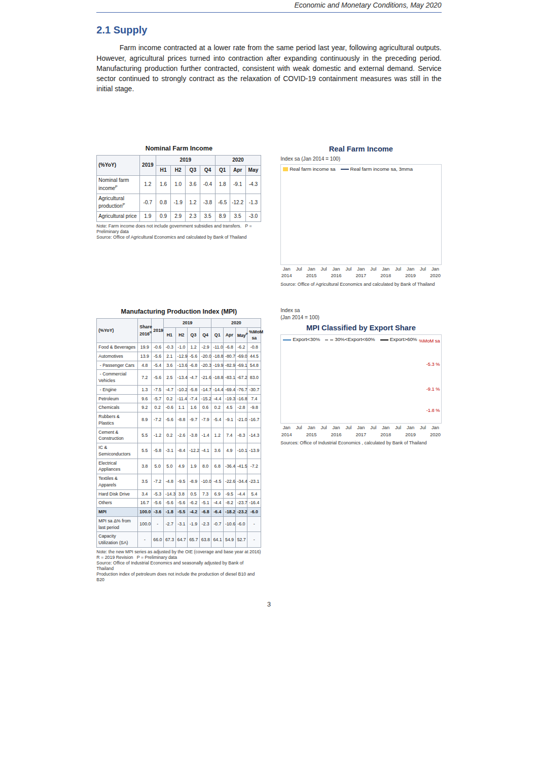Economic and Monetary Conditions, May 2020
2.1 Supply
Farm income contracted at a lower rate from the same period last year, following agricultural outputs. However, agricultural prices turned into contraction after expanding continuously in the preceding period. Manufacturing production further contracted, consistent with weak domestic and external demand. Service sector continued to strongly contract as the relaxation of COVID-19 containment measures was still in the initial stage.
Nominal Farm Income
| (%YoY) | 2019 | 2019 | 2020 |
| --- | --- | --- | --- |
| H1 | H2 | Q3 | Q4 | Q1 | Apr | May |
| Nominal farm income P | 1.2 | 1.6 | 1.0 | 3.6 | -0.4 | 1.8 | -9.1 | -4.3 |
| Agricultural production P | -0.7 | 0.8 | -1.9 | 1.2 | -3.8 | -6.5 | -12.2 | -1.3 |
| Agricultural price | 1.9 | 0.9 | 2.9 | 2.3 | 3.5 | 8.9 | 3.5 | -3.0 |
Note: Farm income does not include government subsidies and transfers. P = Preliminary data
Source: Office of Agricultural Economics and calculated by Bank of Thailand
Real Farm Income
Index sa (Jan 2014 = 100)
Real farm income sa Real farm income sa, 3mma
Jan
2014 Jul Jan
2015 Jul Jan
2016 Jul Jan
2017 Jul Jan
2018 Jul Jan
2019 Jul Jan
2020
Source: Office of Agricultural Economics and calculated by Bank of Thailand
Manufacturing Production Index (MPI)
| (%YoY) | Share 2016 R | 2019 | 2019 | 2020 |
| --- | --- | --- | --- | --- |
| H1 | H2 | Q3 | Q4 | Q1 | Apr | May P | %MoM sa |
| Food & Beverages | 19.9 | -0.6 | -0.3 | -1.0 | 1.2 | -2.9 | -11.0 | -6.8 | -6.2 | -0.8 |
| Automotives | 13.9 | -5.6 | 2.1 | -12.9 | -5.6 | -20.0 | -18.8 | -80.7 | -69.0 | 44.5 |
| - Passenger Cars | 4.8 | -5.4 | 3.6 | -13.6 | -6.8 | -20.3 | -19.9 | -82.9 | -69.1 | 54.8 |
| - Commercial Vehicles | 7.2 | -5.6 | 2.5 | -13.4 | -4.7 | -21.6 | -18.8 | -83.1 | -67.2 | 83.0 |
| - Engine | 1.3 | -7.5 | -4.7 | -10.2 | -5.8 | -14.7 | -14.4 | -69.4 | -76.7 | -30.7 |
| Petroleum | 9.6 | -5.7 | 0.2 | -11.4 | -7.4 | -15.2 | -4.4 | -19.3 | -16.8 | 7.4 |
| Chemicals | 9.2 | 0.2 | -0.6 | 1.1 | 1.6 | 0.6 | 0.2 | 4.5 | -2.8 | -9.8 |
| Rubbers & Plastics | 8.9 | -7.2 | -5.6 | -8.8 | -9.7 | -7.9 | -5.4 | -9.1 | -21.0 | -16.7 |
| Cement & Construction | 5.5 | -1.2 | 0.2 | -2.6 | -3.8 | -1.4 | 1.2 | 7.4 | -8.3 | -14.3 |
| IC & Semiconductors | 5.5 | -5.8 | -3.1 | -8.4 | -12.2 | -4.1 | 3.6 | 4.9 | -10.1 | -13.9 |
| Electrical Appliances | 3.8 | 5.0 | 5.0 | 4.9 | 1.9 | 8.0 | 6.8 | -36.4 | -41.5 | -7.2 |
| Textiles & Apparels | 3.5 | -7.2 | -4.8 | -9.5 | -8.9 | -10.0 | -4.5 | -22.6 | -34.4 | -23.1 |
| Hard Disk Drive | 3.4 | -5.3 | -14.3 | 3.8 | 0.5 | 7.3 | 6.9 | -9.5 | -4.4 | 5.4 |
| Others | 16.7 | -5.6 | -5.6 | -5.6 | -6.2 | -5.1 | -4.4 | -8.2 | -23.7 | -16.4 |
| MPI | 100.0 | -3.6 | -1.8 | -5.5 | -4.2 | -6.8 | -6.4 | -18.2 | -23.2 | -6.0 |
| MPI sa Δ% from last period | 100.0 | - | -2.7 | -3.1 | -1.9 | -2.3 | -0.7 | -10.6 | -6.0 | - |
| Capacity Utilization (SA) | - | 66.0 | 67.3 | 64.7 | 65.7 | 63.8 | 64.1 | 54.9 | 52.7 | - |
Note: the new MPI series as adjusted by the OIE (coverage and base year at 2016)
R = 2019 Revision P = Preliminary data
Source: Office of Industrial Economics and seasonally adjusted by Bank of Thailand
Production index of petroleum does not include the production of diesel B10 and B20
Index sa
(Jan 2014 = 100)
MPI Classified by Export Share
Export<30% 30%<Export<60% Export>60%
%MoM sa
-5.3 %
-9.1 %
-1.8 %
Jan
2014 Jul Jan
2015 Jul Jan
2016 Jul Jan
2017 Jul Jan
2018 Jul Jan
2019 Jul Jan
2020
Sources: Office of Industrial Economics , calculated by Bank of Thailand
3